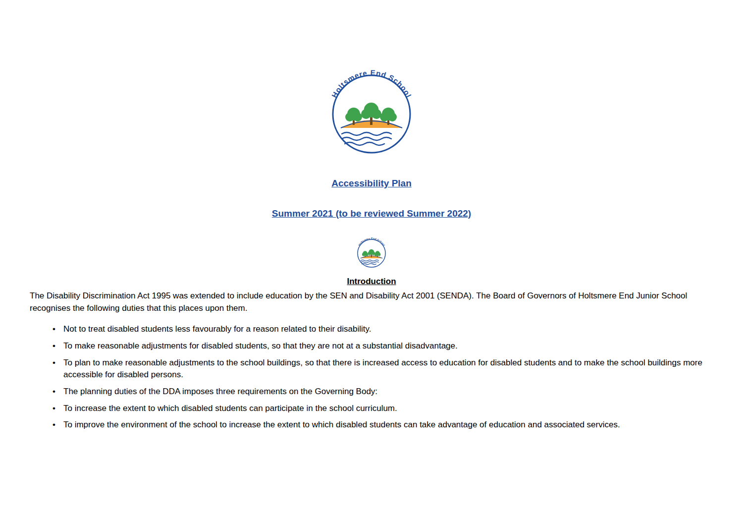Holtsmere End School
Accessibility Plan
Summer 2021 (to be reviewed Summer 2022)
Holtsmere End School
Introduction
The Disability Discrimination Act 1995 was extended to include education by the SEN and Disability Act 2001 (SENDA). The Board of Governors of Holtsmere End Junior School recognises the following duties that this places upon them.
Not to treat disabled students less favourably for a reason related to their disability.
To make reasonable adjustments for disabled students, so that they are not at a substantial disadvantage.
To plan to make reasonable adjustments to the school buildings, so that there is increased access to education for disabled students and to make the school buildings more accessible for disabled persons.
The planning duties of the DDA imposes three requirements on the Governing Body:
To increase the extent to which disabled students can participate in the school curriculum.
To improve the environment of the school to increase the extent to which disabled students can take advantage of education and associated services.